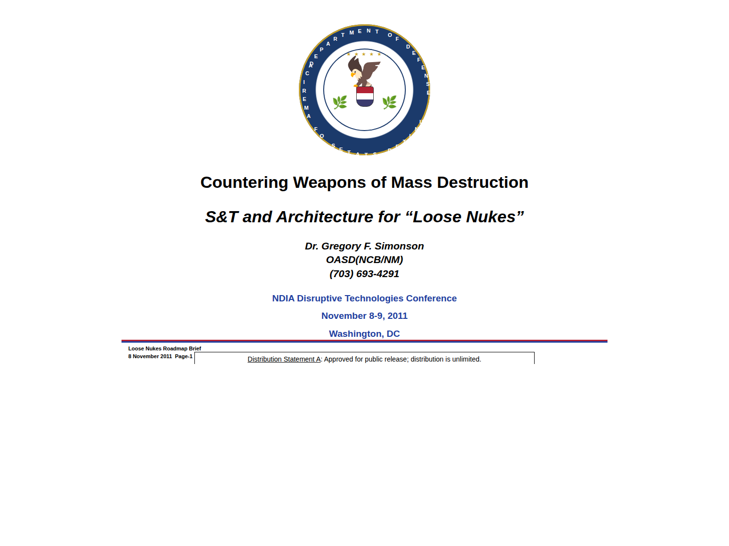D E P A R T M E N T O F D E F E N S E U N I T E D S T A T E S O F A M E R I C A
★ ★ ★ ★ ★ ★ ★ ★ ★ ★ ★
🦅
🌿
🌿
Countering Weapons of Mass Destruction
S&T and Architecture for “Loose Nukes”
Dr. Gregory F. Simonson
OASD(NCB/NM)
(703) 693-4291
NDIA Disruptive Technologies Conference
November 8-9, 2011
Washington, DC
Distribution Statement A: Approved for public release; distribution is unlimited.
Loose Nukes Roadmap Brief
8 November 2011 Page-1